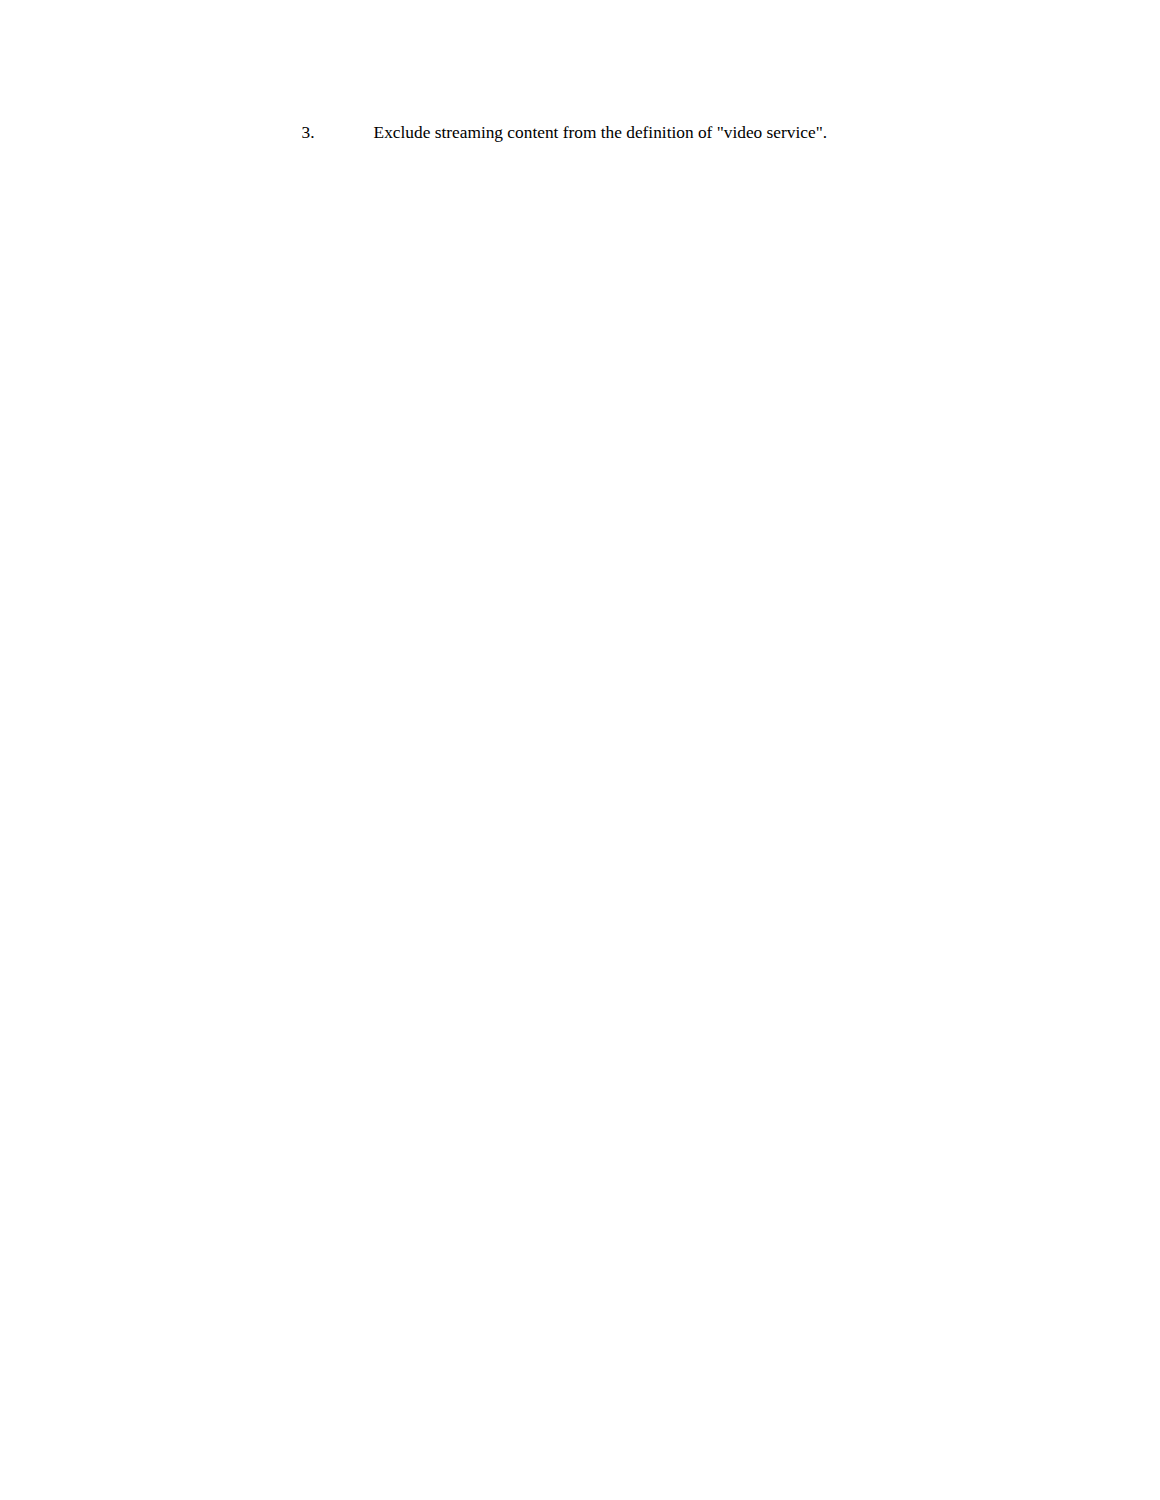3. Exclude streaming content from the definition of "video service".